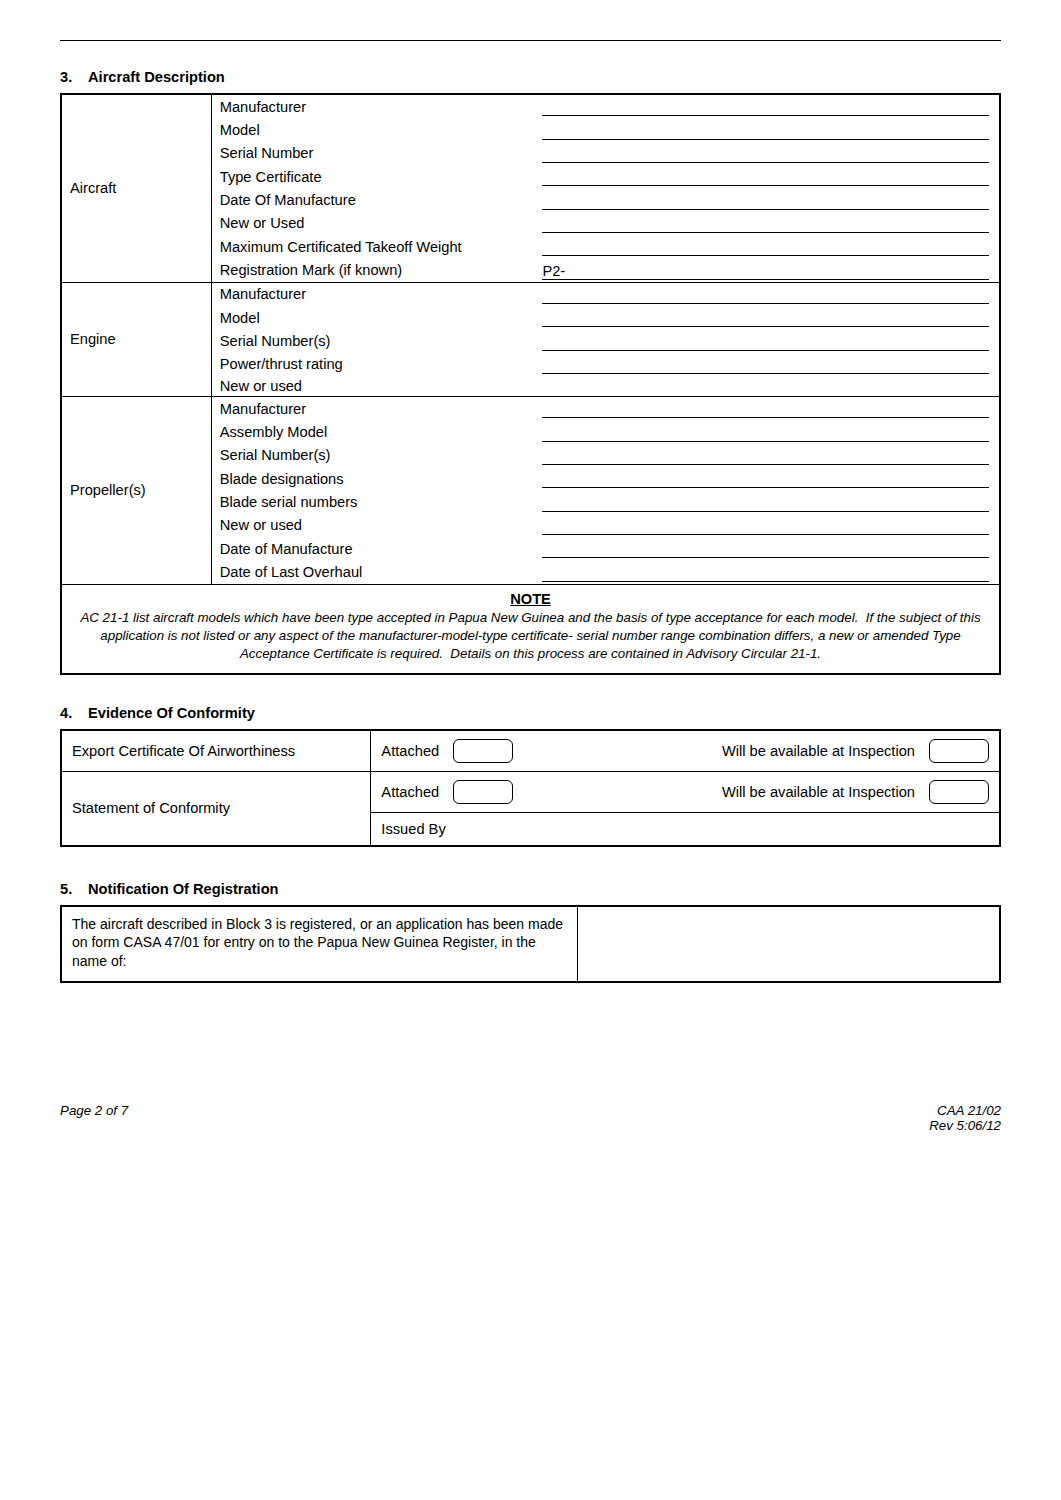3. Aircraft Description
| Aircraft | / Manufacturer / / / Model / / / Serial Number / / / Type Certificate / / / Date Of Manufacture / / / New or Used / / / Maximum Certificated Takeoff Weight / / / Registration Mark (if known) / P2- / |
| Engine | / Manufacturer / / / Model / / / Serial Number(s) / / / Power/thrust rating / / / New or used / / |
| Propeller(s) | / Manufacturer / / / Assembly Model / / / Serial Number(s) / / / Blade designations / / / Blade serial numbers / / / New or used / / / Date of Manufacture / / / Date of Last Overhaul / / |
| NOTE AC 21-1 list aircraft models which have been type accepted in Papua New Guinea and the basis of type acceptance for each model. If the subject of this application is not listed or any aspect of the manufacturer-model-type certificate- serial number range combination differs, a new or amended Type Acceptance Certificate is required. Details on this process are contained in Advisory Circular 21-1. |
4. Evidence Of Conformity
| Export Certificate Of Airworthiness | Attached Will be available at Inspection |
| Statement of Conformity | Attached Will be available at Inspection |
| Issued By |
5. Notification Of Registration
| The aircraft described in Block 3 is registered, or an application has been made on form CASA 47/01 for entry on to the Papua New Guinea Register, in the name of: | |
Page 2 of 7
CAA 21/02
Rev 5:06/12